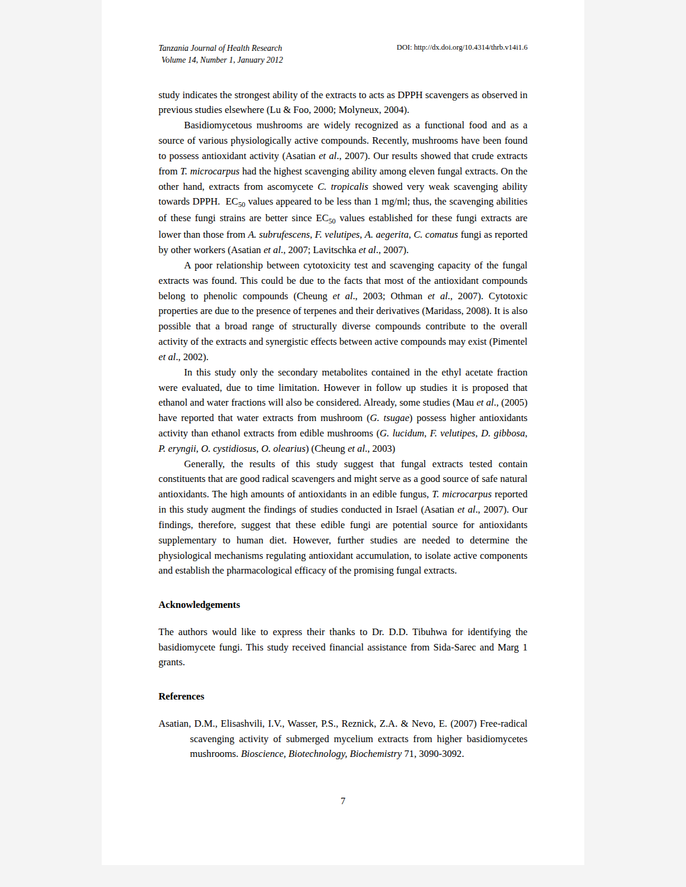DOI: http://dx.doi.org/10.4314/thrb.v14i1.6
Tanzania Journal of Health Research
Volume 14, Number 1, January 2012
study indicates the strongest ability of the extracts to acts as DPPH scavengers as observed in previous studies elsewhere (Lu & Foo, 2000; Molyneux, 2004).
Basidiomycetous mushrooms are widely recognized as a functional food and as a source of various physiologically active compounds. Recently, mushrooms have been found to possess antioxidant activity (Asatian et al., 2007). Our results showed that crude extracts from T. microcarpus had the highest scavenging ability among eleven fungal extracts. On the other hand, extracts from ascomycete C. tropicalis showed very weak scavenging ability towards DPPH. EC50 values appeared to be less than 1 mg/ml; thus, the scavenging abilities of these fungi strains are better since EC50 values established for these fungi extracts are lower than those from A. subrufescens, F. velutipes, A. aegerita, C. comatus fungi as reported by other workers (Asatian et al., 2007; Lavitschka et al., 2007).
A poor relationship between cytotoxicity test and scavenging capacity of the fungal extracts was found. This could be due to the facts that most of the antioxidant compounds belong to phenolic compounds (Cheung et al., 2003; Othman et al., 2007). Cytotoxic properties are due to the presence of terpenes and their derivatives (Maridass, 2008). It is also possible that a broad range of structurally diverse compounds contribute to the overall activity of the extracts and synergistic effects between active compounds may exist (Pimentel et al., 2002).
In this study only the secondary metabolites contained in the ethyl acetate fraction were evaluated, due to time limitation. However in follow up studies it is proposed that ethanol and water fractions will also be considered. Already, some studies (Mau et al., (2005) have reported that water extracts from mushroom (G. tsugae) possess higher antioxidants activity than ethanol extracts from edible mushrooms (G. lucidum, F. velutipes, D. gibbosa, P. eryngii, O. cystidiosus, O. olearius) (Cheung et al., 2003)
Generally, the results of this study suggest that fungal extracts tested contain constituents that are good radical scavengers and might serve as a good source of safe natural antioxidants. The high amounts of antioxidants in an edible fungus, T. microcarpus reported in this study augment the findings of studies conducted in Israel (Asatian et al., 2007). Our findings, therefore, suggest that these edible fungi are potential source for antioxidants supplementary to human diet. However, further studies are needed to determine the physiological mechanisms regulating antioxidant accumulation, to isolate active components and establish the pharmacological efficacy of the promising fungal extracts.
Acknowledgements
The authors would like to express their thanks to Dr. D.D. Tibuhwa for identifying the basidiomycete fungi. This study received financial assistance from Sida-Sarec and Marg 1 grants.
References
Asatian, D.M., Elisashvili, I.V., Wasser, P.S., Reznick, Z.A. & Nevo, E. (2007) Free-radical scavenging activity of submerged mycelium extracts from higher basidiomycetes mushrooms. Bioscience, Biotechnology, Biochemistry 71, 3090-3092.
7